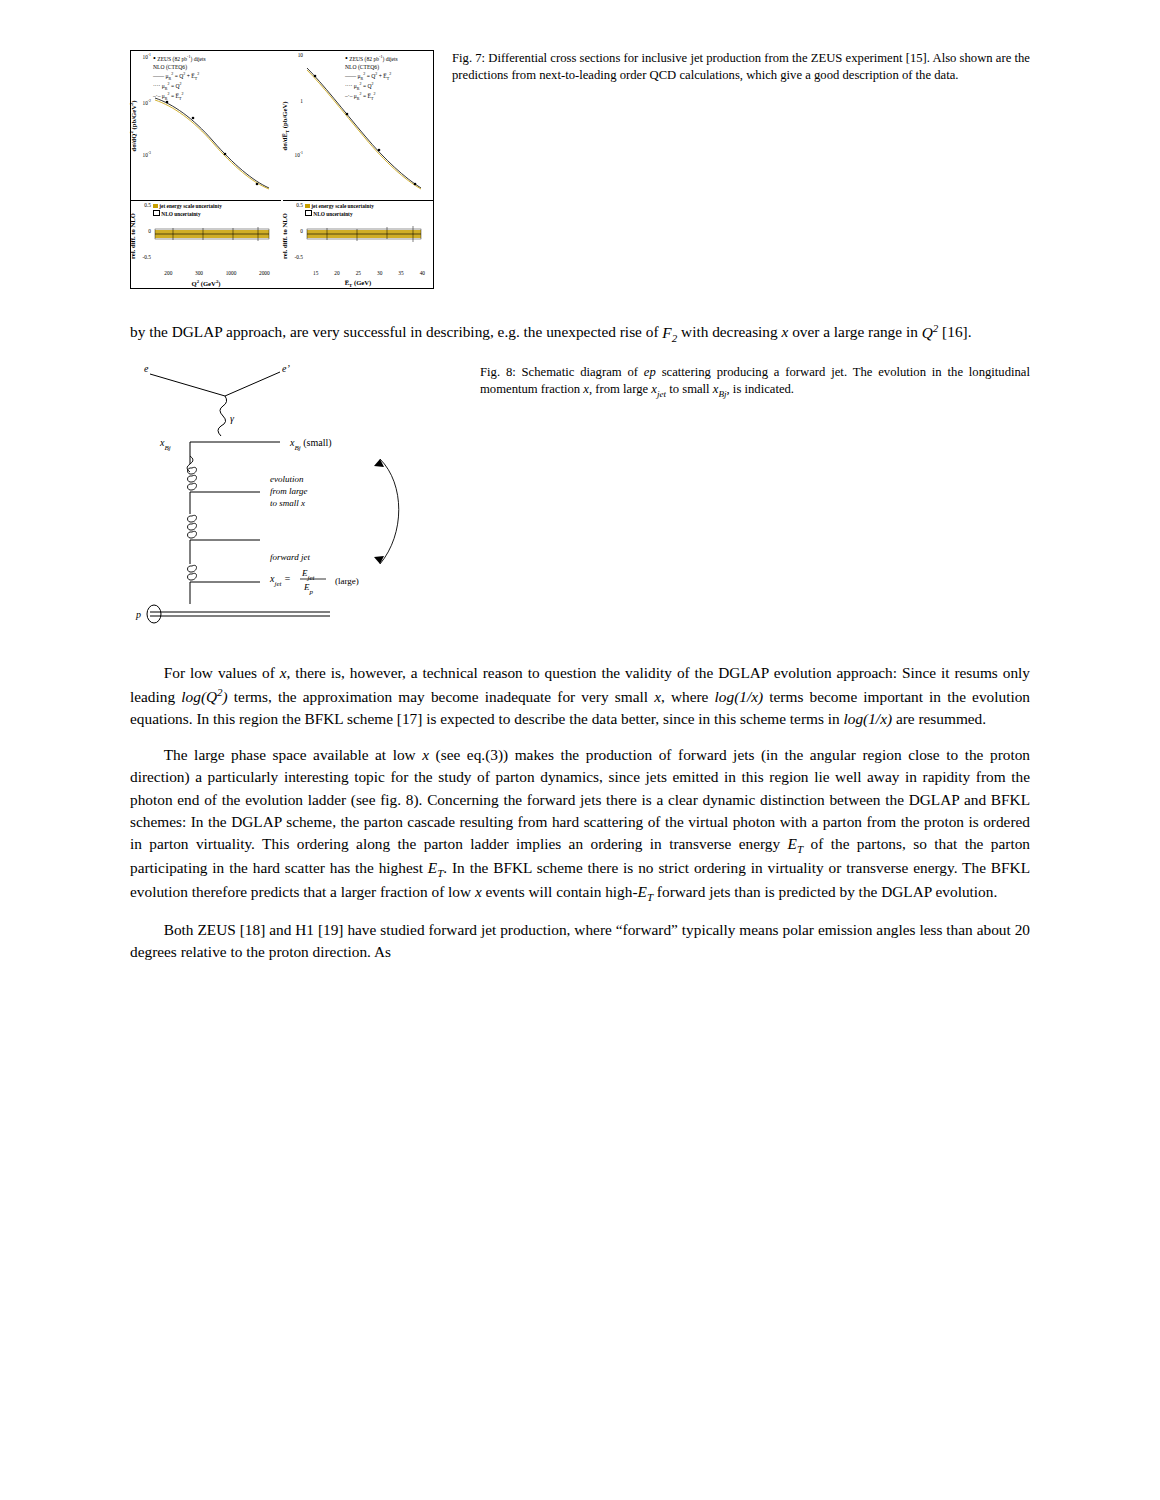dσ/dQ2 (pb/GeV2)
10-1 10-2 10-3
• ZEUS (82 pb-1) dijets
NLO (CTEQ6)
—— μR2 = Q2 + E̅T2
···· μR2 = Q2
–·– μR2 = E̅T2
rel. diff. to NLO
0.5 0 -0.5
jet energy scale uncertainty
NLO uncertainty
20030010002000
Q2 (GeV2)
dσ/dE̅T (pb/GeV)
10 1 10-1
• ZEUS (82 pb-1) dijets
NLO (CTEQ6)
—— μR2 = Q2 + E̅T2
···· μR2 = Q2
–·– μR2 = E̅T2
rel. diff. to NLO
0.5 0 -0.5
jet energy scale uncertainty
NLO uncertainty
152025303540
E̅T (GeV)
Fig. 7: Differential cross sections for inclusive jet production from the ZEUS experiment [15]. Also shown are the predictions from next-to-leading order QCD calculations, which give a good description of the data.
by the DGLAP approach, are very successful in describing, e.g. the unexpected rise of F2 with decreasing x over a large range in Q2 [16].
e e’ γ xBj xBj (small) p evolution from large to small x forward jet xjet = Ejet Ep (large)
Fig. 8: Schematic diagram of ep scattering producing a forward jet. The evolution in the longitudinal momentum fraction x, from large xjet to small xBj, is indicated.
For low values of x, there is, however, a technical reason to question the validity of the DGLAP evolution approach: Since it resums only leading log(Q2) terms, the approximation may become inadequate for very small x, where log(1/x) terms become important in the evolution equations. In this region the BFKL scheme [17] is expected to describe the data better, since in this scheme terms in log(1/x) are resummed.
The large phase space available at low x (see eq.(3)) makes the production of forward jets (in the angular region close to the proton direction) a particularly interesting topic for the study of parton dynamics, since jets emitted in this region lie well away in rapidity from the photon end of the evolution ladder (see fig. 8). Concerning the forward jets there is a clear dynamic distinction between the DGLAP and BFKL schemes: In the DGLAP scheme, the parton cascade resulting from hard scattering of the virtual photon with a parton from the proton is ordered in parton virtuality. This ordering along the parton ladder implies an ordering in transverse energy ET of the partons, so that the parton participating in the hard scatter has the highest ET. In the BFKL scheme there is no strict ordering in virtuality or transverse energy. The BFKL evolution therefore predicts that a larger fraction of low x events will contain high-ET forward jets than is predicted by the DGLAP evolution.
Both ZEUS [18] and H1 [19] have studied forward jet production, where “forward” typically means polar emission angles less than about 20 degrees relative to the proton direction. As